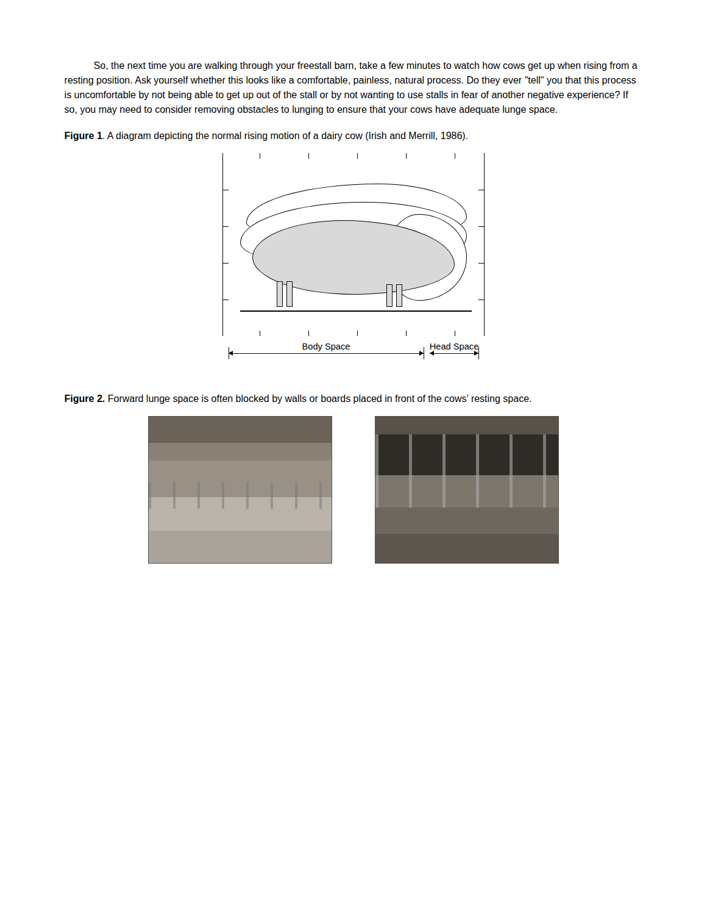So, the next time you are walking through your freestall barn, take a few minutes to watch how cows get up when rising from a resting position. Ask yourself whether this looks like a comfortable, painless, natural process. Do they ever "tell" you that this process is uncomfortable by not being able to get up out of the stall or by not wanting to use stalls in fear of another negative experience? If so, you may need to consider removing obstacles to lunging to ensure that your cows have adequate lunge space.
Figure 1. A diagram depicting the normal rising motion of a dairy cow (Irish and Merrill, 1986).
Body Space Head Space
Figure 2. Forward lunge space is often blocked by walls or boards placed in front of the cows’ resting space.